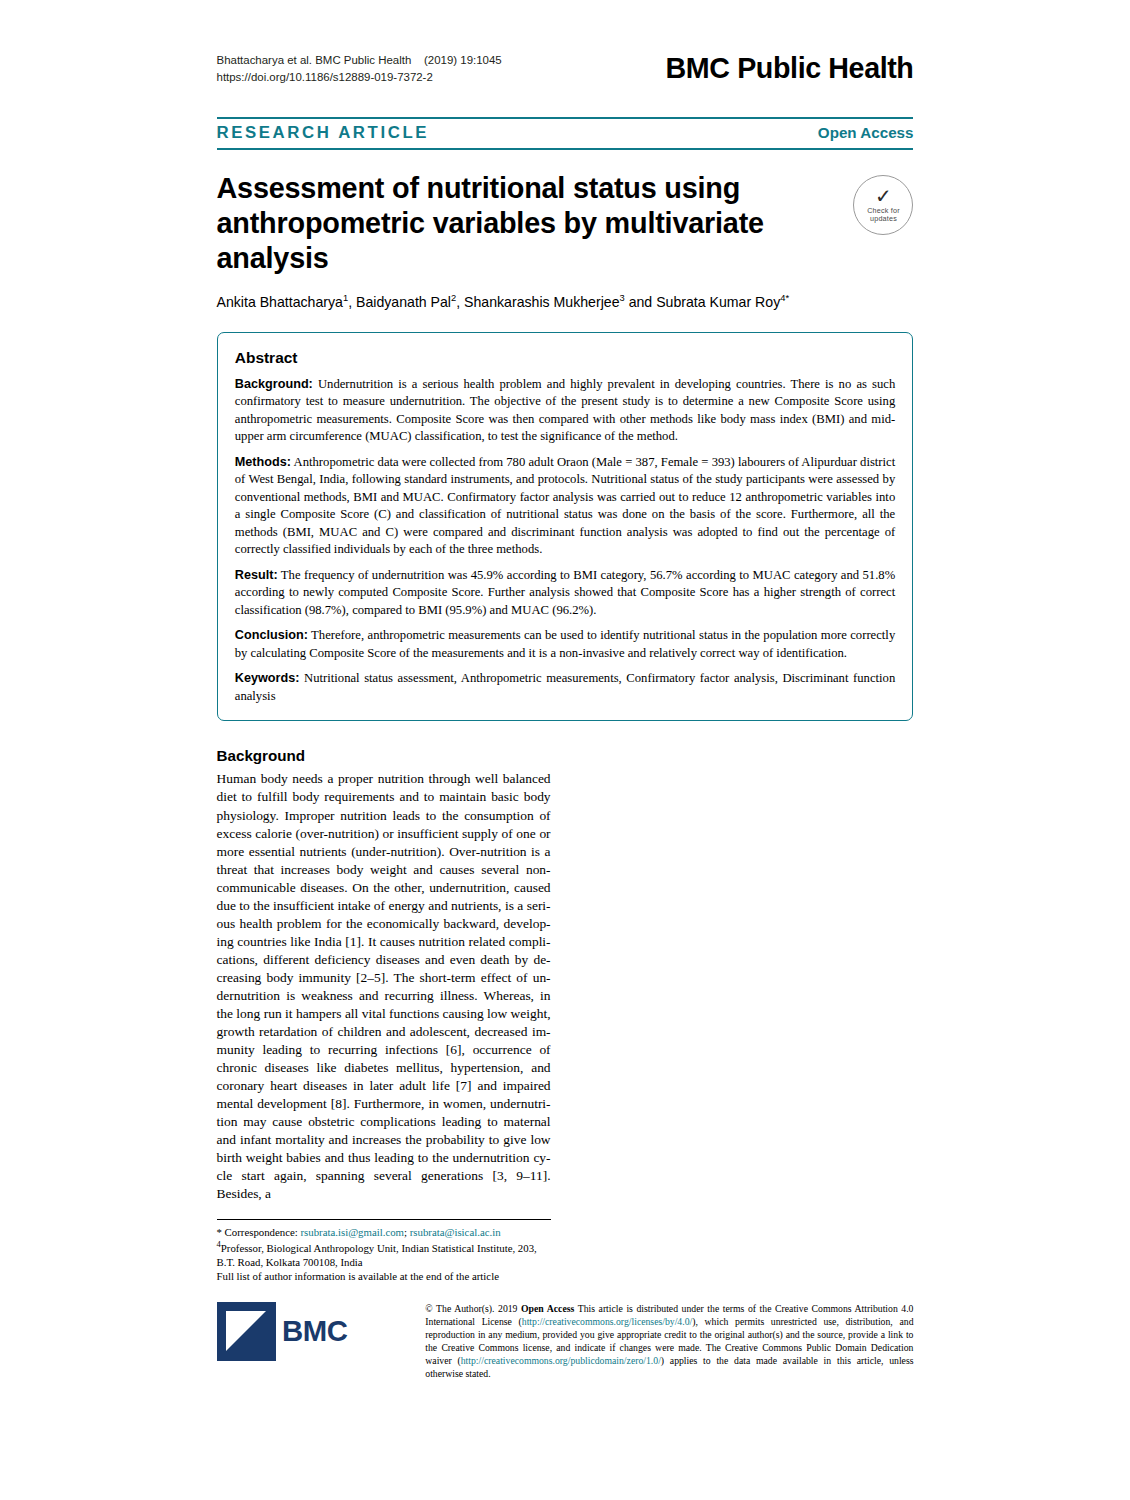Bhattacharya et al. BMC Public Health (2019) 19:1045
https://doi.org/10.1186/s12889-019-7372-2
BMC Public Health
Research Article
Open Access
Assessment of nutritional status using anthropometric variables by multivariate analysis
✓
Check for
updates
Ankita Bhattacharya1, Baidyanath Pal2, Shankarashis Mukherjee3 and Subrata Kumar Roy4*
Abstract
Background: Undernutrition is a serious health problem and highly prevalent in developing countries. There is no as such confirmatory test to measure undernutrition. The objective of the present study is to determine a new Composite Score using anthropometric measurements. Composite Score was then compared with other methods like body mass index (BMI) and mid-upper arm circumference (MUAC) classification, to test the significance of the method.
Methods: Anthropometric data were collected from 780 adult Oraon (Male = 387, Female = 393) labourers of Alipurduar district of West Bengal, India, following standard instruments, and protocols. Nutritional status of the study participants were assessed by conventional methods, BMI and MUAC. Confirmatory factor analysis was carried out to reduce 12 anthropometric variables into a single Composite Score (C) and classification of nutritional status was done on the basis of the score. Furthermore, all the methods (BMI, MUAC and C) were compared and discriminant function analysis was adopted to find out the percentage of correctly classified individuals by each of the three methods.
Result: The frequency of undernutrition was 45.9% according to BMI category, 56.7% according to MUAC category and 51.8% according to newly computed Composite Score. Further analysis showed that Composite Score has a higher strength of correct classification (98.7%), compared to BMI (95.9%) and MUAC (96.2%).
Conclusion: Therefore, anthropometric measurements can be used to identify nutritional status in the population more correctly by calculating Composite Score of the measurements and it is a non-invasive and relatively correct way of identification.
Keywords: Nutritional status assessment, Anthropometric measurements, Confirmatory factor analysis, Discriminant function analysis
Background
Human body needs a proper nutrition through well balanced diet to fulfill body requirements and to maintain basic body physiology. Improper nutrition leads to the consumption of excess calorie (over-nutrition) or insufficient supply of one or more essential nutrients (under-nutrition). Over-nutrition is a threat that increases body weight and causes several non-communicable diseases. On the other, undernutrition, caused due to the insufficient intake of energy and nutrients, is a serious health problem for the economically backward, developing countries like India [1]. It causes nutrition related complications, different deficiency diseases and even death by decreasing body immunity [2–5]. The short-term effect of undernutrition is weakness and recurring illness. Whereas, in the long run it hampers all vital functions causing low weight, growth retardation of children and adolescent, decreased immunity leading to recurring infections [6], occurrence of chronic diseases like diabetes mellitus, hypertension, and coronary heart diseases in later adult life [7] and impaired mental development [8]. Furthermore, in women, undernutrition may cause obstetric complications leading to maternal and infant mortality and increases the probability to give low birth weight babies and thus leading to the undernutrition cycle start again, spanning several generations [3, 9–11]. Besides, a
* Correspondence: rsubrata.isi@gmail.com; rsubrata@isical.ac.in
4Professor, Biological Anthropology Unit, Indian Statistical Institute, 203, B.T. Road, Kolkata 700108, India
Full list of author information is available at the end of the article
BMC
© The Author(s). 2019 Open Access This article is distributed under the terms of the Creative Commons Attribution 4.0 International License (http://creativecommons.org/licenses/by/4.0/), which permits unrestricted use, distribution, and reproduction in any medium, provided you give appropriate credit to the original author(s) and the source, provide a link to the Creative Commons license, and indicate if changes were made. The Creative Commons Public Domain Dedication waiver (http://creativecommons.org/publicdomain/zero/1.0/) applies to the data made available in this article, unless otherwise stated.